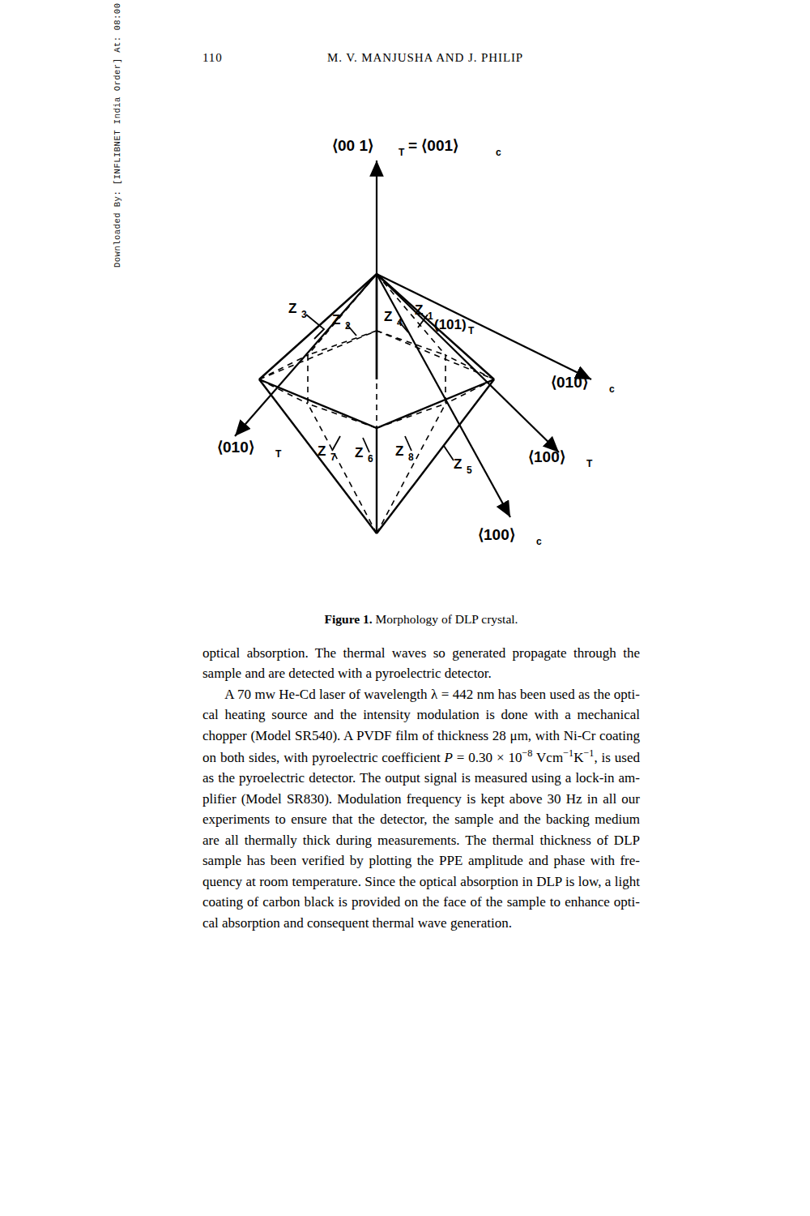Downloaded By: [INFLIBNET India Order] At: 08:00 13 December 2010
110 M. V. MANJUSHA AND J. PHILIP
⟨00 1⟩ T = ⟨001⟩ c ⟨010⟩ c ⟨100⟩ T ⟨100⟩ c ⟨010⟩ T Z3 Z2 Z4 Z1 (101) T Z7 Z6 Z8 Z5
Figure 1. Morphology of DLP crystal.
optical absorption. The thermal waves so generated propagate through the sample and are detected with a pyroelectric detector.
A 70 mw He-Cd laser of wavelength λ = 442 nm has been used as the optical heating source and the intensity modulation is done with a mechanical chopper (Model SR540). A PVDF film of thickness 28 μm, with Ni-Cr coating on both sides, with pyroelectric coefficient P = 0.30 × 10−8 Vcm−1 K−1, is used as the pyroelectric detector. The output signal is measured using a lock-in amplifier (Model SR830). Modulation frequency is kept above 30 Hz in all our experiments to ensure that the detector, the sample and the backing medium are all thermally thick during measurements. The thermal thickness of DLP sample has been verified by plotting the PPE amplitude and phase with frequency at room temperature. Since the optical absorption in DLP is low, a light coating of carbon black is provided on the face of the sample to enhance optical absorption and consequent thermal wave generation.